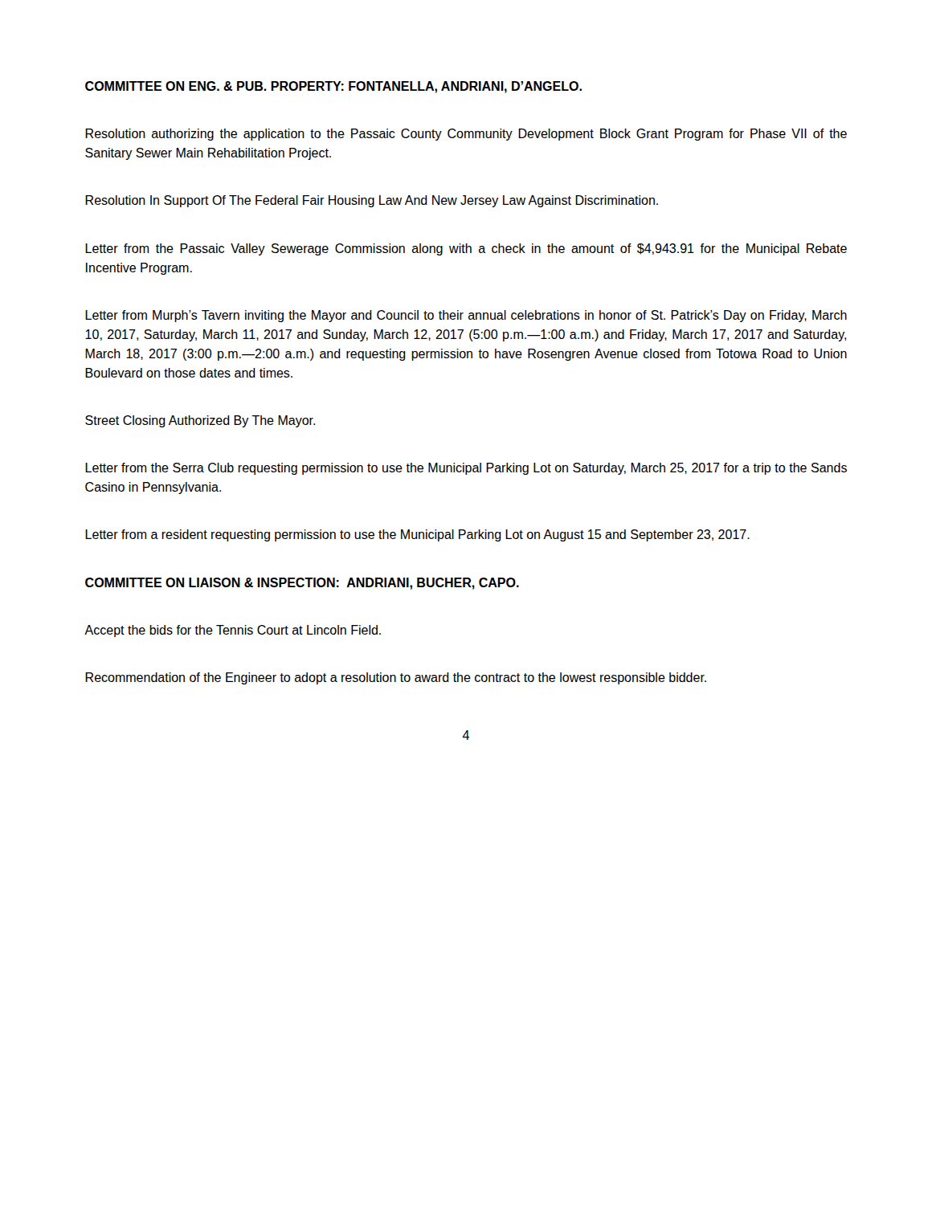COMMITTEE ON ENG. & PUB. PROPERTY: FONTANELLA, ANDRIANI, D’ANGELO.
Resolution authorizing the application to the Passaic County Community Development Block Grant Program for Phase VII of the Sanitary Sewer Main Rehabilitation Project.
Resolution In Support Of The Federal Fair Housing Law And New Jersey Law Against Discrimination.
Letter from the Passaic Valley Sewerage Commission along with a check in the amount of $4,943.91 for the Municipal Rebate Incentive Program.
Letter from Murph’s Tavern inviting the Mayor and Council to their annual celebrations in honor of St. Patrick’s Day on Friday, March 10, 2017, Saturday, March 11, 2017 and Sunday, March 12, 2017 (5:00 p.m.—1:00 a.m.) and Friday, March 17, 2017 and Saturday, March 18, 2017 (3:00 p.m.—2:00 a.m.) and requesting permission to have Rosengren Avenue closed from Totowa Road to Union Boulevard on those dates and times.
Street Closing Authorized By The Mayor.
Letter from the Serra Club requesting permission to use the Municipal Parking Lot on Saturday, March 25, 2017 for a trip to the Sands Casino in Pennsylvania.
Letter from a resident requesting permission to use the Municipal Parking Lot on August 15 and September 23, 2017.
COMMITTEE ON LIAISON & INSPECTION: ANDRIANI, BUCHER, CAPO.
Accept the bids for the Tennis Court at Lincoln Field.
Recommendation of the Engineer to adopt a resolution to award the contract to the lowest responsible bidder.
4